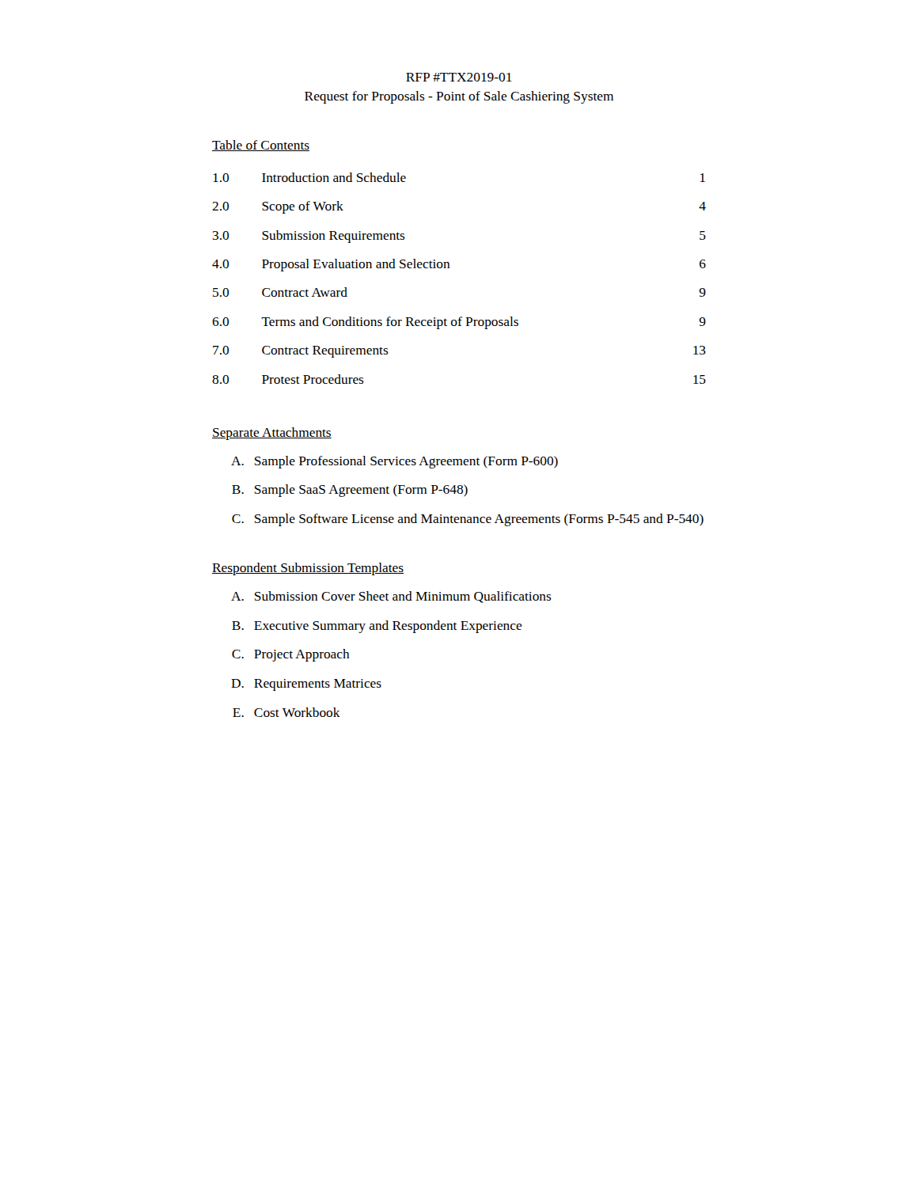RFP #TTX2019-01
Request for Proposals - Point of Sale Cashiering System
Table of Contents
| 1.0 | Introduction and Schedule | 1 |
| 2.0 | Scope of Work | 4 |
| 3.0 | Submission Requirements | 5 |
| 4.0 | Proposal Evaluation and Selection | 6 |
| 5.0 | Contract Award | 9 |
| 6.0 | Terms and Conditions for Receipt of Proposals | 9 |
| 7.0 | Contract Requirements | 13 |
| 8.0 | Protest Procedures | 15 |
Separate Attachments
Sample Professional Services Agreement (Form P-600)
Sample SaaS Agreement (Form P-648)
Sample Software License and Maintenance Agreements (Forms P-545 and P-540)
Respondent Submission Templates
Submission Cover Sheet and Minimum Qualifications
Executive Summary and Respondent Experience
Project Approach
Requirements Matrices
Cost Workbook